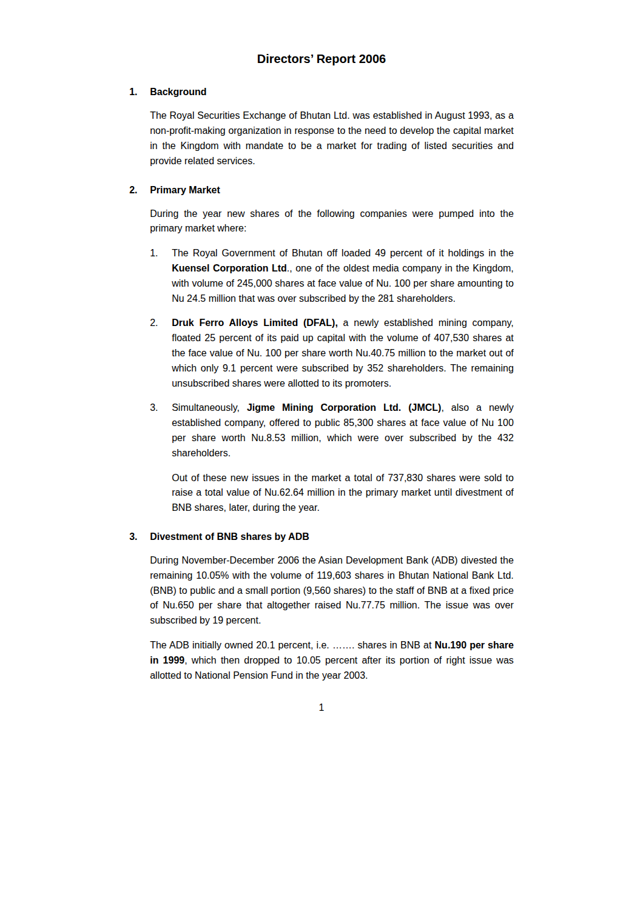Directors’ Report 2006
1. Background
The Royal Securities Exchange of Bhutan Ltd. was established in August 1993, as a non-profit-making organization in response to the need to develop the capital market in the Kingdom with mandate to be a market for trading of listed securities and provide related services.
2. Primary Market
During the year new shares of the following companies were pumped into the primary market where:
1.
The Royal Government of Bhutan off loaded 49 percent of it holdings in the Kuensel Corporation Ltd., one of the oldest media company in the Kingdom, with volume of 245,000 shares at face value of Nu. 100 per share amounting to Nu 24.5 million that was over subscribed by the 281 shareholders.
2.
Druk Ferro Alloys Limited (DFAL), a newly established mining company, floated 25 percent of its paid up capital with the volume of 407,530 shares at the face value of Nu. 100 per share worth Nu.40.75 million to the market out of which only 9.1 percent were subscribed by 352 shareholders. The remaining unsubscribed shares were allotted to its promoters.
3.
Simultaneously, Jigme Mining Corporation Ltd. (JMCL), also a newly established company, offered to public 85,300 shares at face value of Nu 100 per share worth Nu.8.53 million, which were over subscribed by the 432 shareholders.
Out of these new issues in the market a total of 737,830 shares were sold to raise a total value of Nu.62.64 million in the primary market until divestment of BNB shares, later, during the year.
3. Divestment of BNB shares by ADB
During November-December 2006 the Asian Development Bank (ADB) divested the remaining 10.05% with the volume of 119,603 shares in Bhutan National Bank Ltd. (BNB) to public and a small portion (9,560 shares) to the staff of BNB at a fixed price of Nu.650 per share that altogether raised Nu.77.75 million. The issue was over subscribed by 19 percent.
The ADB initially owned 20.1 percent, i.e. ……. shares in BNB at Nu.190 per share in 1999, which then dropped to 10.05 percent after its portion of right issue was allotted to National Pension Fund in the year 2003.
1